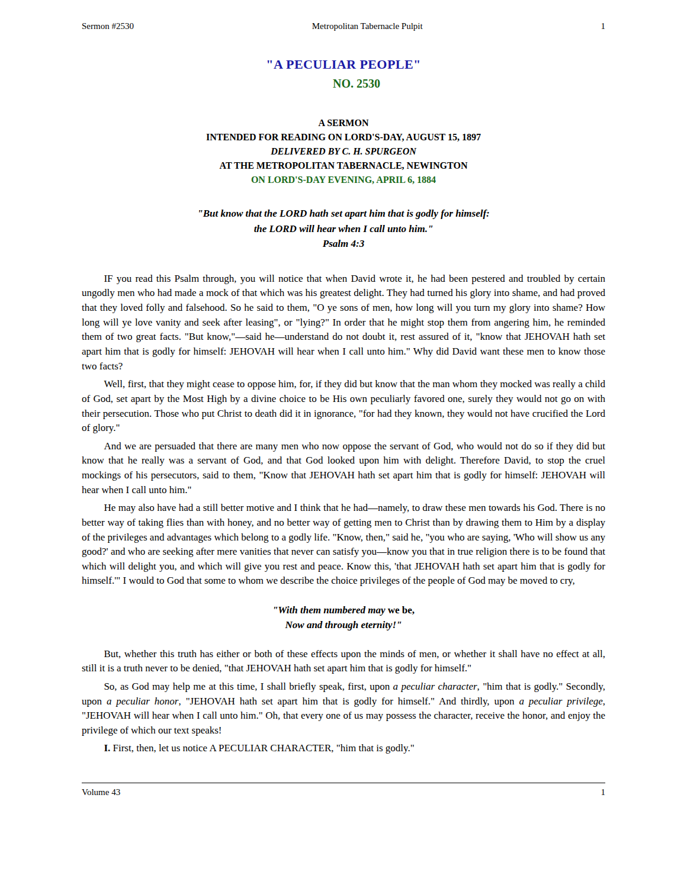Sermon #2530 Metropolitan Tabernacle Pulpit 1
"A PECULIAR PEOPLE"
NO. 2530
A SERMON
INTENDED FOR READING ON LORD'S-DAY, AUGUST 15, 1897
DELIVERED BY C. H. SPURGEON
AT THE METROPOLITAN TABERNACLE, NEWINGTON
ON LORD'S-DAY EVENING, APRIL 6, 1884
"But know that the LORD hath set apart him that is godly for himself:
the LORD will hear when I call unto him."
Psalm 4:3
IF you read this Psalm through, you will notice that when David wrote it, he had been pestered and troubled by certain ungodly men who had made a mock of that which was his greatest delight. They had turned his glory into shame, and had proved that they loved folly and falsehood. So he said to them, "O ye sons of men, how long will you turn my glory into shame? How long will ye love vanity and seek after leasing", or "lying?" In order that he might stop them from angering him, he reminded them of two great facts. "But know,"—said he—understand do not doubt it, rest assured of it, "know that JEHOVAH hath set apart him that is godly for himself: JEHOVAH will hear when I call unto him." Why did David want these men to know those two facts?
Well, first, that they might cease to oppose him, for, if they did but know that the man whom they mocked was really a child of God, set apart by the Most High by a divine choice to be His own peculiarly favored one, surely they would not go on with their persecution. Those who put Christ to death did it in ignorance, "for had they known, they would not have crucified the Lord of glory."
And we are persuaded that there are many men who now oppose the servant of God, who would not do so if they did but know that he really was a servant of God, and that God looked upon him with delight. Therefore David, to stop the cruel mockings of his persecutors, said to them, "Know that JEHOVAH hath set apart him that is godly for himself: JEHOVAH will hear when I call unto him."
He may also have had a still better motive and I think that he had—namely, to draw these men towards his God. There is no better way of taking flies than with honey, and no better way of getting men to Christ than by drawing them to Him by a display of the privileges and advantages which belong to a godly life. "Know, then," said he, "you who are saying, 'Who will show us any good?' and who are seeking after mere vanities that never can satisfy you—know you that in true religion there is to be found that which will delight you, and which will give you rest and peace. Know this, 'that JEHOVAH hath set apart him that is godly for himself.'" I would to God that some to whom we describe the choice privileges of the people of God may be moved to cry,
"With them numbered may we be,
Now and through eternity!"
But, whether this truth has either or both of these effects upon the minds of men, or whether it shall have no effect at all, still it is a truth never to be denied, "that JEHOVAH hath set apart him that is godly for himself."
So, as God may help me at this time, I shall briefly speak, first, upon a peculiar character, "him that is godly." Secondly, upon a peculiar honor, "JEHOVAH hath set apart him that is godly for himself." And thirdly, upon a peculiar privilege, "JEHOVAH will hear when I call unto him." Oh, that every one of us may possess the character, receive the honor, and enjoy the privilege of which our text speaks!
I. First, then, let us notice A PECULIAR CHARACTER, "him that is godly."
Volume 43 1